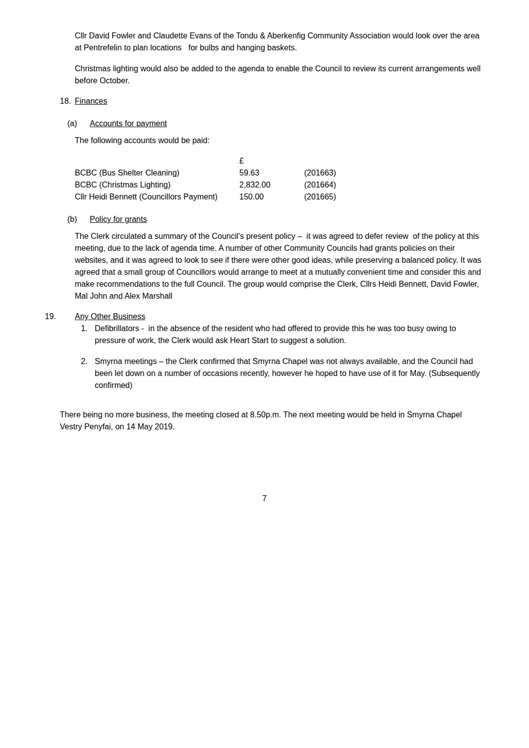Cllr David Fowler and Claudette Evans of the Tondu & Aberkenfig Community Association would look over the area at Pentrefelin to plan locations for bulbs and hanging baskets.
Christmas lighting would also be added to the agenda to enable the Council to review its current arrangements well before October.
18. Finances
(a) Accounts for payment
The following accounts would be paid:
| | £ | |
| BCBC (Bus Shelter Cleaning) | 59.63 | (201663) |
| BCBC (Christmas Lighting) | 2,832.00 | (201664) |
| Cllr Heidi Bennett (Councillors Payment) | 150.00 | (201665) |
(b) Policy for grants
The Clerk circulated a summary of the Council's present policy – it was agreed to defer review of the policy at this meeting, due to the lack of agenda time. A number of other Community Councils had grants policies on their websites, and it was agreed to look to see if there were other good ideas, while preserving a balanced policy. It was agreed that a small group of Councillors would arrange to meet at a mutually convenient time and consider this and make recommendations to the full Council. The group would comprise the Clerk, Cllrs Heidi Bennett, David Fowler, Mal John and Alex Marshall
19. Any Other Business
Defibrillators - in the absence of the resident who had offered to provide this he was too busy owing to pressure of work, the Clerk would ask Heart Start to suggest a solution.
Smyrna meetings – the Clerk confirmed that Smyrna Chapel was not always available, and the Council had been let down on a number of occasions recently, however he hoped to have use of it for May. (Subsequently confirmed)
There being no more business, the meeting closed at 8.50p.m. The next meeting would be held in Smyrna Chapel Vestry Penyfai, on 14 May 2019.
7